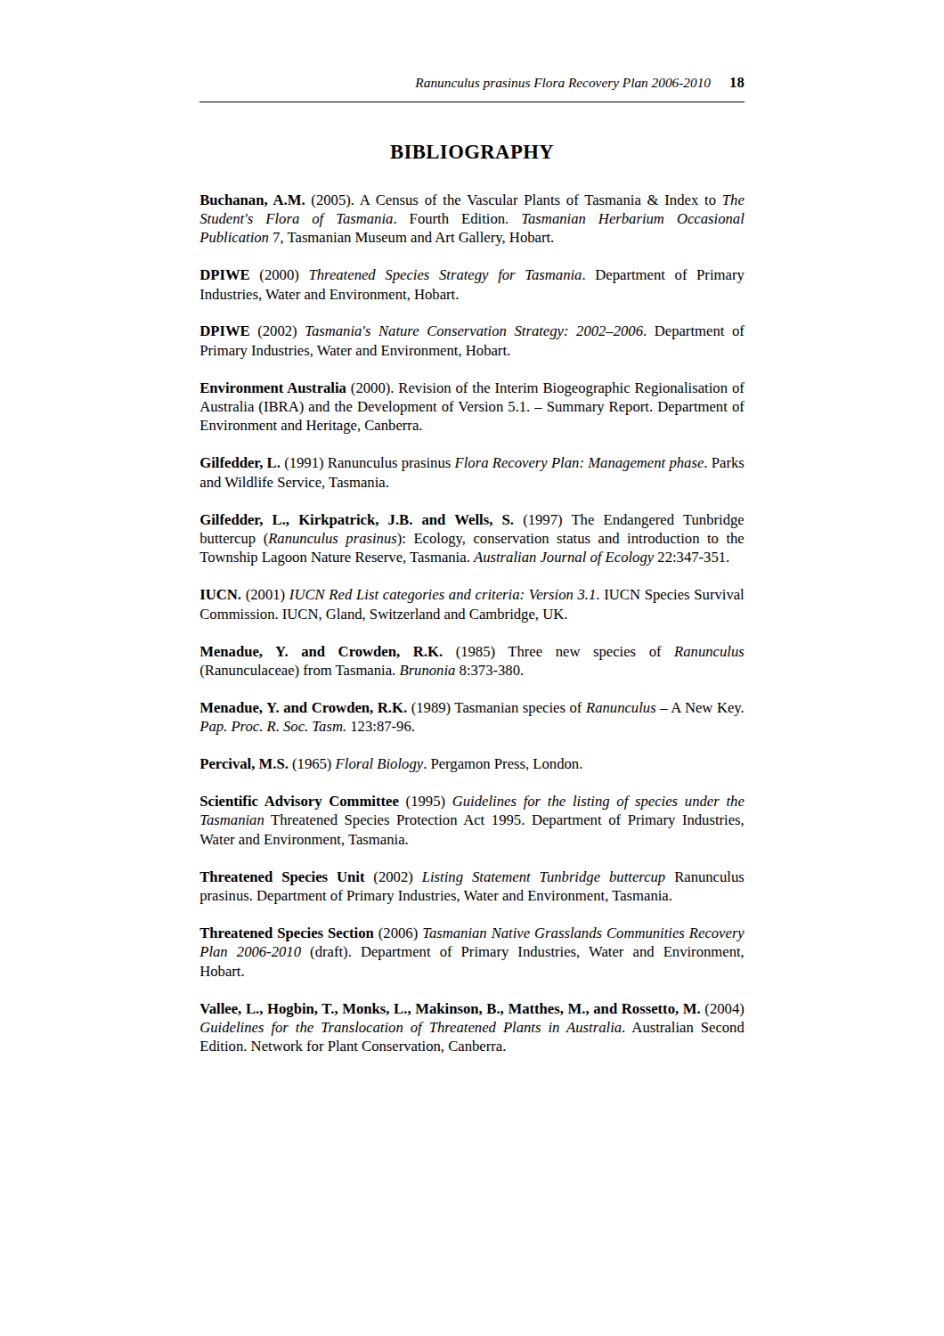Ranunculus prasinus Flora Recovery Plan 2006-201018
BIBLIOGRAPHY
Buchanan, A.M. (2005). A Census of the Vascular Plants of Tasmania & Index to The Student's Flora of Tasmania. Fourth Edition. Tasmanian Herbarium Occasional Publication 7, Tasmanian Museum and Art Gallery, Hobart.
DPIWE (2000) Threatened Species Strategy for Tasmania. Department of Primary Industries, Water and Environment, Hobart.
DPIWE (2002) Tasmania's Nature Conservation Strategy: 2002–2006. Department of Primary Industries, Water and Environment, Hobart.
Environment Australia (2000). Revision of the Interim Biogeographic Regionalisation of Australia (IBRA) and the Development of Version 5.1. – Summary Report. Department of Environment and Heritage, Canberra.
Gilfedder, L. (1991) Ranunculus prasinus Flora Recovery Plan: Management phase. Parks and Wildlife Service, Tasmania.
Gilfedder, L., Kirkpatrick, J.B. and Wells, S. (1997) The Endangered Tunbridge buttercup (Ranunculus prasinus): Ecology, conservation status and introduction to the Township Lagoon Nature Reserve, Tasmania. Australian Journal of Ecology 22:347-351.
IUCN. (2001) IUCN Red List categories and criteria: Version 3.1. IUCN Species Survival Commission. IUCN, Gland, Switzerland and Cambridge, UK.
Menadue, Y. and Crowden, R.K. (1985) Three new species of Ranunculus (Ranunculaceae) from Tasmania. Brunonia 8:373-380.
Menadue, Y. and Crowden, R.K. (1989) Tasmanian species of Ranunculus – A New Key. Pap. Proc. R. Soc. Tasm. 123:87-96.
Percival, M.S. (1965) Floral Biology. Pergamon Press, London.
Scientific Advisory Committee (1995) Guidelines for the listing of species under the Tasmanian Threatened Species Protection Act 1995. Department of Primary Industries, Water and Environment, Tasmania.
Threatened Species Unit (2002) Listing Statement Tunbridge buttercup Ranunculus prasinus. Department of Primary Industries, Water and Environment, Tasmania.
Threatened Species Section (2006) Tasmanian Native Grasslands Communities Recovery Plan 2006-2010 (draft). Department of Primary Industries, Water and Environment, Hobart.
Vallee, L., Hogbin, T., Monks, L., Makinson, B., Matthes, M., and Rossetto, M. (2004) Guidelines for the Translocation of Threatened Plants in Australia. Australian Second Edition. Network for Plant Conservation, Canberra.